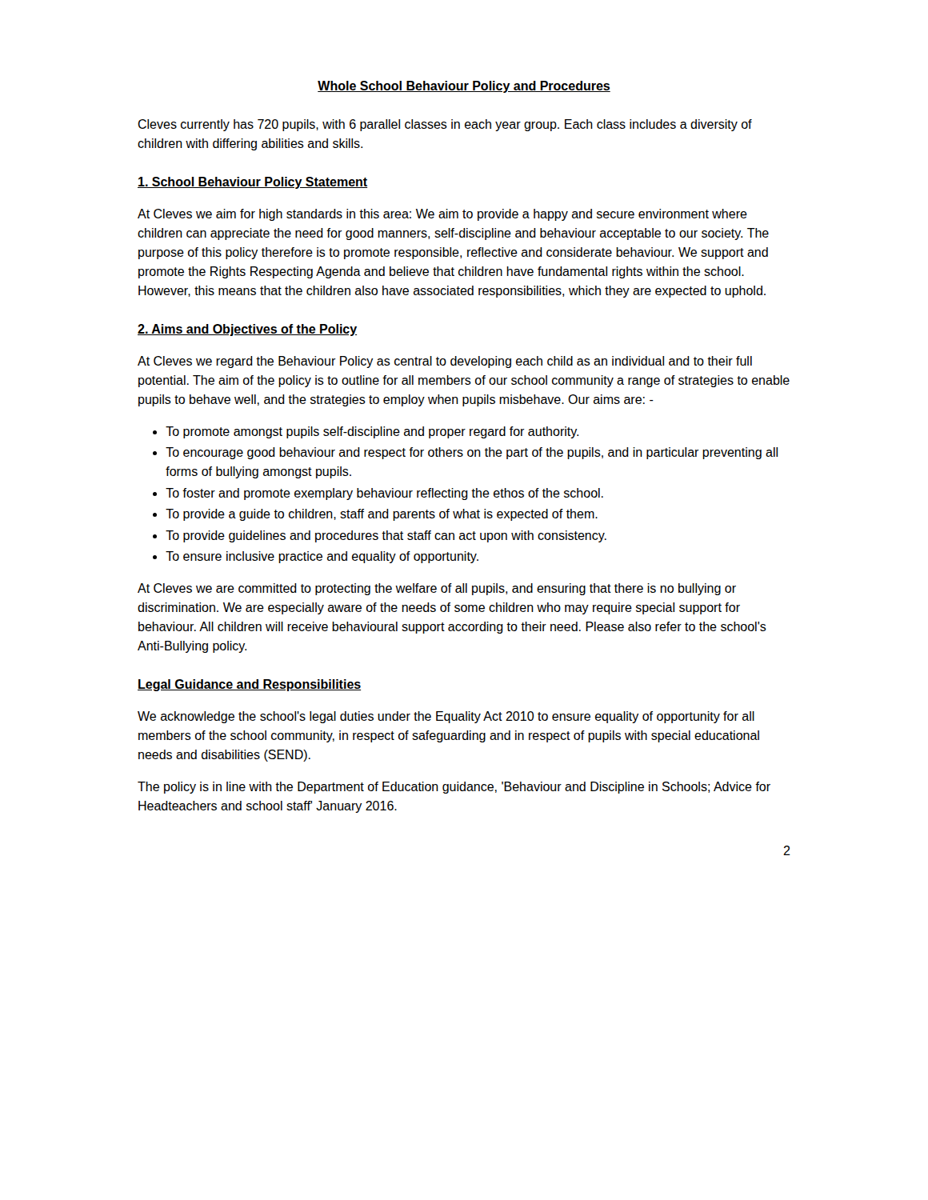Whole School Behaviour Policy and Procedures
Cleves currently has 720 pupils, with 6 parallel classes in each year group. Each class includes a diversity of children with differing abilities and skills.
1. School Behaviour Policy Statement
At Cleves we aim for high standards in this area: We aim to provide a happy and secure environment where children can appreciate the need for good manners, self-discipline and behaviour acceptable to our society. The purpose of this policy therefore is to promote responsible, reflective and considerate behaviour. We support and promote the Rights Respecting Agenda and believe that children have fundamental rights within the school. However, this means that the children also have associated responsibilities, which they are expected to uphold.
2. Aims and Objectives of the Policy
At Cleves we regard the Behaviour Policy as central to developing each child as an individual and to their full potential. The aim of the policy is to outline for all members of our school community a range of strategies to enable pupils to behave well, and the strategies to employ when pupils misbehave. Our aims are: -
To promote amongst pupils self-discipline and proper regard for authority.
To encourage good behaviour and respect for others on the part of the pupils, and in particular preventing all forms of bullying amongst pupils.
To foster and promote exemplary behaviour reflecting the ethos of the school.
To provide a guide to children, staff and parents of what is expected of them.
To provide guidelines and procedures that staff can act upon with consistency.
To ensure inclusive practice and equality of opportunity.
At Cleves we are committed to protecting the welfare of all pupils, and ensuring that there is no bullying or discrimination. We are especially aware of the needs of some children who may require special support for behaviour. All children will receive behavioural support according to their need. Please also refer to the school's Anti-Bullying policy.
Legal Guidance and Responsibilities
We acknowledge the school's legal duties under the Equality Act 2010 to ensure equality of opportunity for all members of the school community, in respect of safeguarding and in respect of pupils with special educational needs and disabilities (SEND).
The policy is in line with the Department of Education guidance, 'Behaviour and Discipline in Schools; Advice for Headteachers and school staff' January 2016.
2